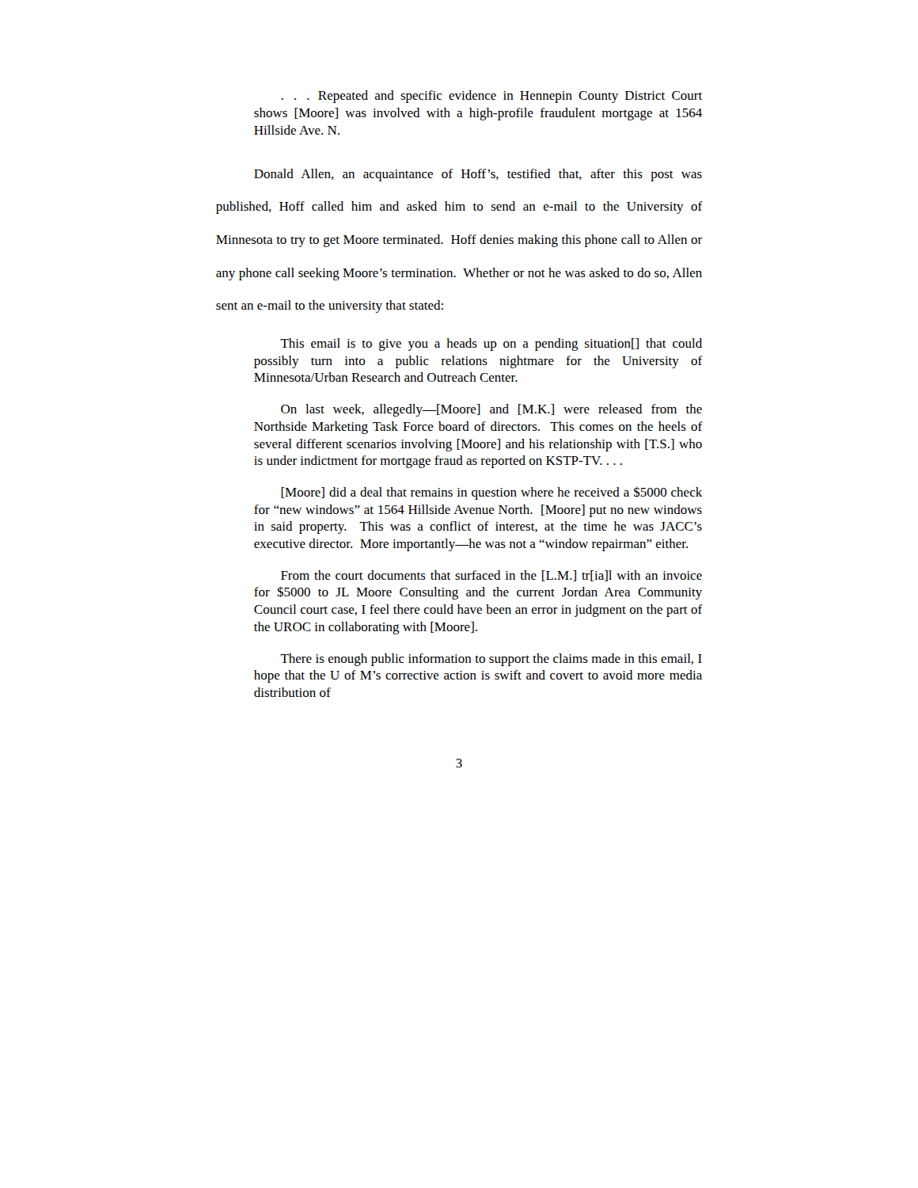. . . Repeated and specific evidence in Hennepin County District Court shows [Moore] was involved with a high-profile fraudulent mortgage at 1564 Hillside Ave. N.
Donald Allen, an acquaintance of Hoff’s, testified that, after this post was published, Hoff called him and asked him to send an e-mail to the University of Minnesota to try to get Moore terminated. Hoff denies making this phone call to Allen or any phone call seeking Moore’s termination. Whether or not he was asked to do so, Allen sent an e-mail to the university that stated:
This email is to give you a heads up on a pending situation[] that could possibly turn into a public relations nightmare for the University of Minnesota/Urban Research and Outreach Center.
On last week, allegedly—[Moore] and [M.K.] were released from the Northside Marketing Task Force board of directors. This comes on the heels of several different scenarios involving [Moore] and his relationship with [T.S.] who is under indictment for mortgage fraud as reported on KSTP-TV. . . .
[Moore] did a deal that remains in question where he received a $5000 check for “new windows” at 1564 Hillside Avenue North. [Moore] put no new windows in said property. This was a conflict of interest, at the time he was JACC’s executive director. More importantly—he was not a “window repairman” either.
From the court documents that surfaced in the [L.M.] tr[ia]l with an invoice for $5000 to JL Moore Consulting and the current Jordan Area Community Council court case, I feel there could have been an error in judgment on the part of the UROC in collaborating with [Moore].
There is enough public information to support the claims made in this email, I hope that the U of M’s corrective action is swift and covert to avoid more media distribution of
3